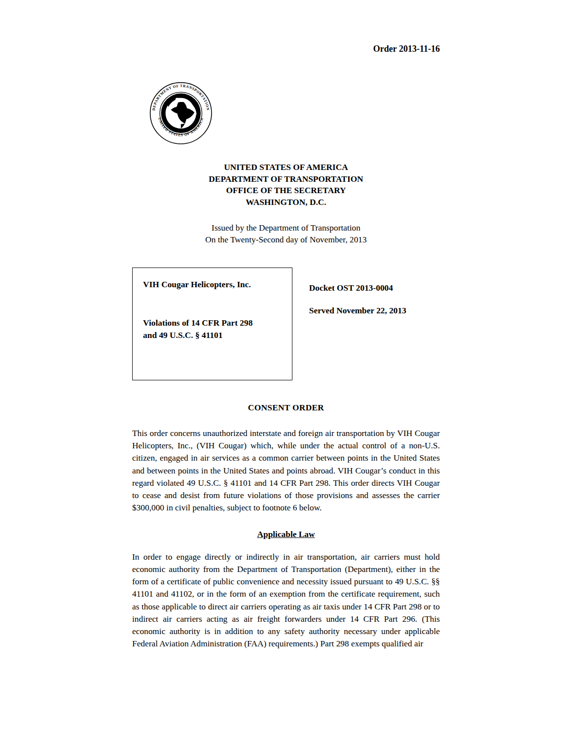Order 2013-11-16
DEPARTMENT OF TRANSPORTATION UNITED STATES OF AMERICA
UNITED STATES OF AMERICA
DEPARTMENT OF TRANSPORTATION
OFFICE OF THE SECRETARY
WASHINGTON, D.C.
Issued by the Department of Transportation
On the Twenty-Second day of November, 2013
| VIH Cougar Helicopters, Inc. Violations of 14 CFR Part 298 and 49 U.S.C. § 41101 | Docket OST 2013-0004 Served November 22, 2013 |
CONSENT ORDER
This order concerns unauthorized interstate and foreign air transportation by VIH Cougar Helicopters, Inc., (VIH Cougar) which, while under the actual control of a non-U.S. citizen, engaged in air services as a common carrier between points in the United States and between points in the United States and points abroad. VIH Cougar’s conduct in this regard violated 49 U.S.C. § 41101 and 14 CFR Part 298. This order directs VIH Cougar to cease and desist from future violations of those provisions and assesses the carrier $300,000 in civil penalties, subject to footnote 6 below.
Applicable Law
In order to engage directly or indirectly in air transportation, air carriers must hold economic authority from the Department of Transportation (Department), either in the form of a certificate of public convenience and necessity issued pursuant to 49 U.S.C. §§ 41101 and 41102, or in the form of an exemption from the certificate requirement, such as those applicable to direct air carriers operating as air taxis under 14 CFR Part 298 or to indirect air carriers acting as air freight forwarders under 14 CFR Part 296. (This economic authority is in addition to any safety authority necessary under applicable Federal Aviation Administration (FAA) requirements.) Part 298 exempts qualified air